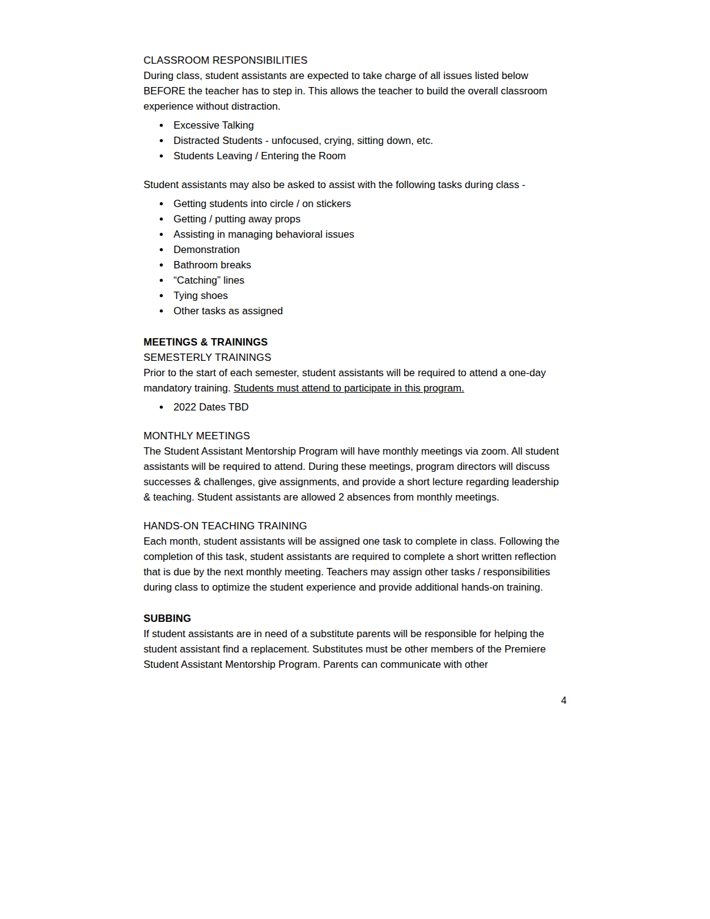CLASSROOM RESPONSIBILITIES
During class, student assistants are expected to take charge of all issues listed below BEFORE the teacher has to step in. This allows the teacher to build the overall classroom experience without distraction.
Excessive Talking
Distracted Students - unfocused, crying, sitting down, etc.
Students Leaving / Entering the Room
Student assistants may also be asked to assist with the following tasks during class -
Getting students into circle / on stickers
Getting / putting away props
Assisting in managing behavioral issues
Demonstration
Bathroom breaks
“Catching” lines
Tying shoes
Other tasks as assigned
MEETINGS & TRAININGS
SEMESTERLY TRAININGS
Prior to the start of each semester, student assistants will be required to attend a one-day mandatory training. Students must attend to participate in this program.
2022 Dates TBD
MONTHLY MEETINGS
The Student Assistant Mentorship Program will have monthly meetings via zoom. All student assistants will be required to attend. During these meetings, program directors will discuss successes & challenges, give assignments, and provide a short lecture regarding leadership & teaching. Student assistants are allowed 2 absences from monthly meetings.
HANDS-ON TEACHING TRAINING
Each month, student assistants will be assigned one task to complete in class. Following the completion of this task, student assistants are required to complete a short written reflection that is due by the next monthly meeting. Teachers may assign other tasks / responsibilities during class to optimize the student experience and provide additional hands-on training.
SUBBING
If student assistants are in need of a substitute parents will be responsible for helping the student assistant find a replacement. Substitutes must be other members of the Premiere Student Assistant Mentorship Program. Parents can communicate with other
4